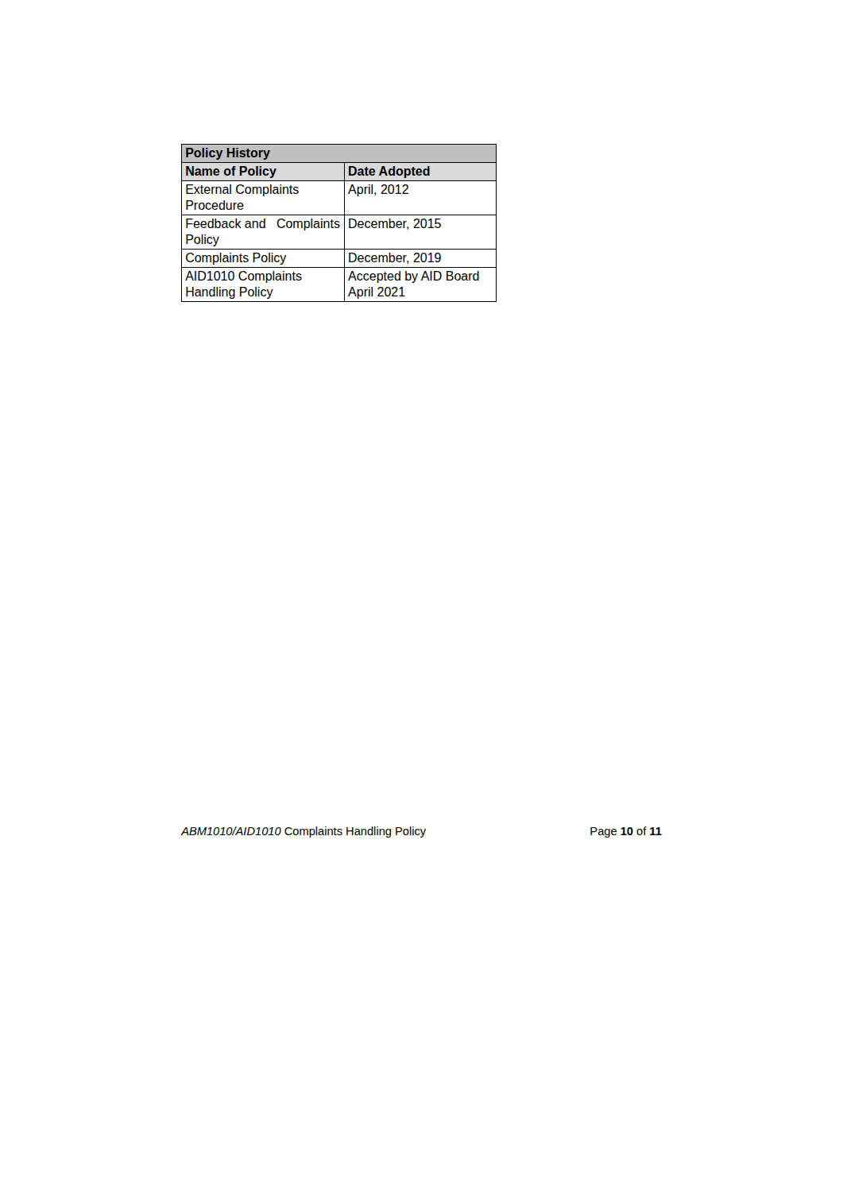| Policy History |
| --- |
| Name of Policy | Date Adopted |
| External Complaints Procedure | April, 2012 |
| Feedback and Complaints Policy | December, 2015 |
| Complaints Policy | December, 2019 |
| AID1010 Complaints Handling Policy | Accepted by AID Board April 2021 |
ABM1010/AID1010 Complaints Handling Policy
Page 10 of 11